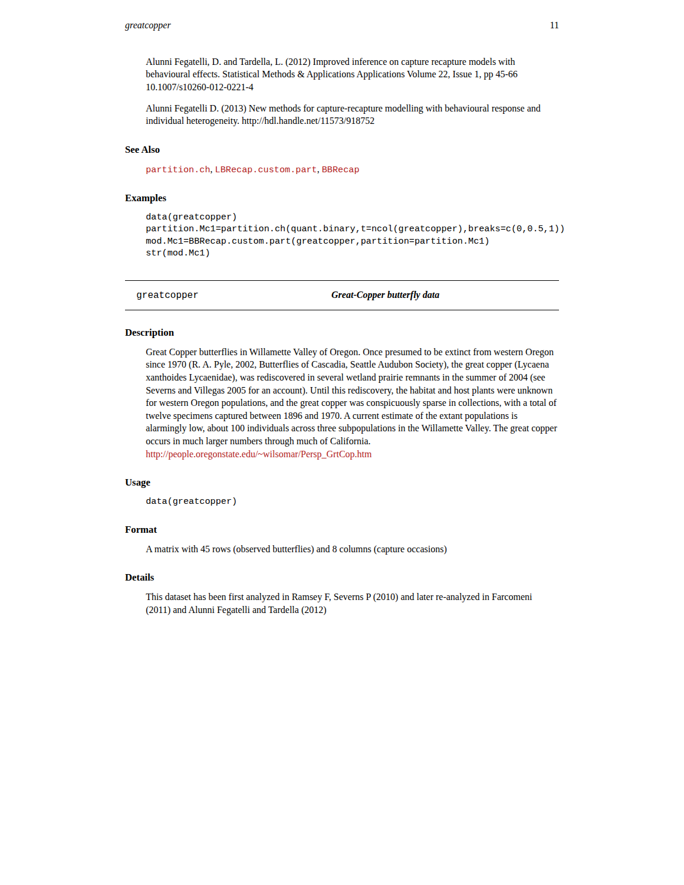greatcopper 11
Alunni Fegatelli, D. and Tardella, L. (2012) Improved inference on capture recapture models with behavioural effects. Statistical Methods & Applications Applications Volume 22, Issue 1, pp 45-66 10.1007/s10260-012-0221-4
Alunni Fegatelli D. (2013) New methods for capture-recapture modelling with behavioural response and individual heterogeneity. http://hdl.handle.net/11573/918752
See Also
partition.ch, LBRecap.custom.part, BBRecap
Examples
data(greatcopper)
partition.Mc1=partition.ch(quant.binary,t=ncol(greatcopper),breaks=c(0,0.5,1))
mod.Mc1=BBRecap.custom.part(greatcopper,partition=partition.Mc1)
str(mod.Mc1)
greatcopper Great-Copper butterfly data
Description
Great Copper butterflies in Willamette Valley of Oregon. Once presumed to be extinct from western Oregon since 1970 (R. A. Pyle, 2002, Butterflies of Cascadia, Seattle Audubon Society), the great copper (Lycaena xanthoides Lycaenidae), was rediscovered in several wetland prairie remnants in the summer of 2004 (see Severns and Villegas 2005 for an account). Until this rediscovery, the habitat and host plants were unknown for western Oregon populations, and the great copper was conspicuously sparse in collections, with a total of twelve specimens captured between 1896 and 1970. A current estimate of the extant populations is alarmingly low, about 100 individuals across three subpopulations in the Willamette Valley. The great copper occurs in much larger numbers through much of California. http://people.oregonstate.edu/~wilsomar/Persp_GrtCop.htm
Usage
data(greatcopper)
Format
A matrix with 45 rows (observed butterflies) and 8 columns (capture occasions)
Details
This dataset has been first analyzed in Ramsey F, Severns P (2010) and later re-analyzed in Farcomeni (2011) and Alunni Fegatelli and Tardella (2012)